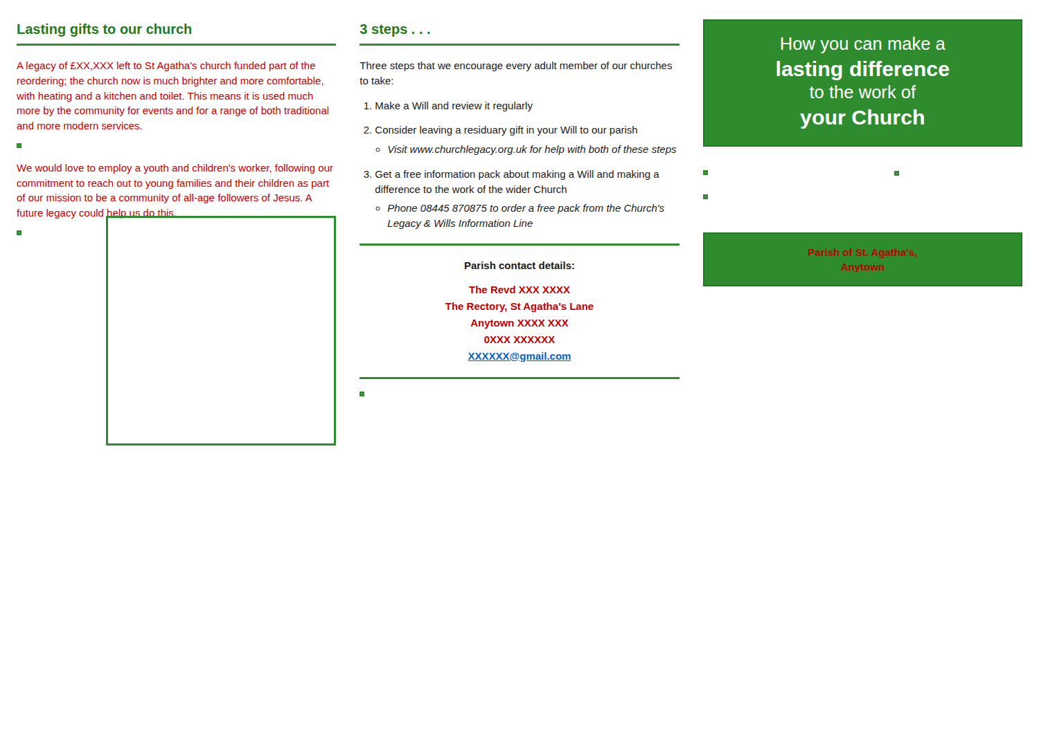Lasting gifts to our church
A legacy of £XX,XXX left to St Agatha's church funded part of the reordering; the church now is much brighter and more comfortable, with heating and a kitchen and toilet. This means it is used much more by the community for events and for a range of both traditional and more modern services.
We would love to employ a youth and children's worker, following our commitment to reach out to young families and their children as part of our mission to be a community of all-age followers of Jesus. A future legacy could help us do this.
3 steps . . .
Three steps that we encourage every adult member of our churches to take:
Make a Will and review it regularly
Consider leaving a residuary gift in your Will to our parish
Visit www.churchlegacy.org.uk for help with both of these steps
Get a free information pack about making a Will and making a difference to the work of the wider Church
Phone 08445 870875 to order a free pack from the Church's Legacy & Wills Information Line
Parish contact details:
The Revd XXX XXXX
The Rectory, St Agatha's Lane
Anytown XXXX XXX
0XXX XXXXXX
XXXXXX@gmail.com
How you can make a lasting difference to the work of your Church
Parish of St. Agatha's,
Anytown